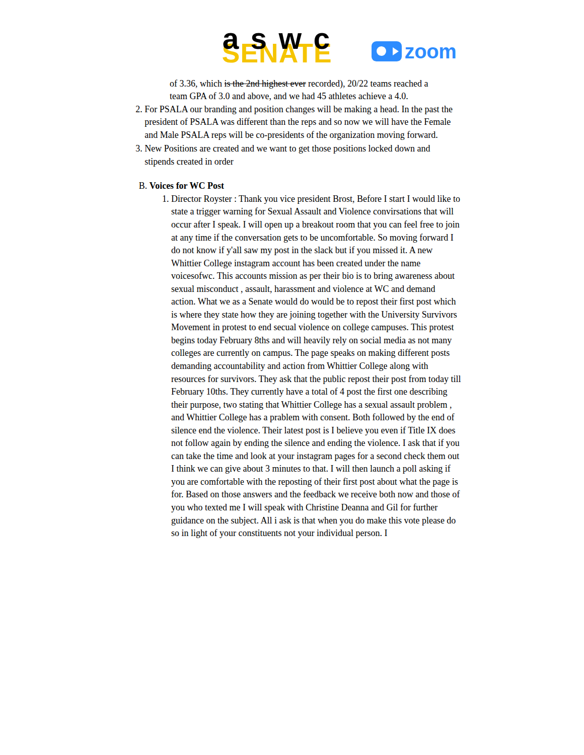a s w c
SENATE
zoom
of 3.36, which is the 2nd highest ever recorded), 20/22 teams reached a
team GPA of 3.0 and above, and we had 45 athletes achieve a 4.0.
For PSALA our branding and position changes will be making a head. In the past the president of PSALA was different than the reps and so now we will have the Female and Male PSALA reps will be co-presidents of the organization moving forward.
New Positions are created and we want to get those positions locked down and stipends created in order
Voices for WC Post
Director Royster : Thank you vice president Brost, Before I start I would like to state a trigger warning for Sexual Assault and Violence convirsations that will occur after I speak. I will open up a breakout room that you can feel free to join at any time if the conversation gets to be uncomfortable. So moving forward I do not know if y'all saw my post in the slack but if you missed it. A new Whittier College instagram account has been created under the name voicesofwc. This accounts mission as per their bio is to bring awareness about sexual misconduct , assault, harassment and violence at WC and demand action. What we as a Senate would do would be to repost their first post which is where they state how they are joining together with the University Survivors Movement in protest to end secual violence on college campuses. This protest begins today February 8ths and will heavily rely on social media as not many colleges are currently on campus. The page speaks on making different posts demanding accountability and action from Whittier College along with resources for survivors. They ask that the public repost their post from today till February 10ths. They currently have a total of 4 post the first one describing their purpose, two stating that Whittier College has a sexual assault problem , and Whittier College has a prablem with consent. Both followed by the end of silence end the violence. Their latest post is I believe you even if Title IX does not follow again by ending the silence and ending the violence. I ask that if you can take the time and look at your instagram pages for a second check them out I think we can give about 3 minutes to that. I will then launch a poll asking if you are comfortable with the reposting of their first post about what the page is for. Based on those answers and the feedback we receive both now and those of you who texted me I will speak with Christine Deanna and Gil for further guidance on the subject. All i ask is that when you do make this vote please do so in light of your constituents not your individual person. I